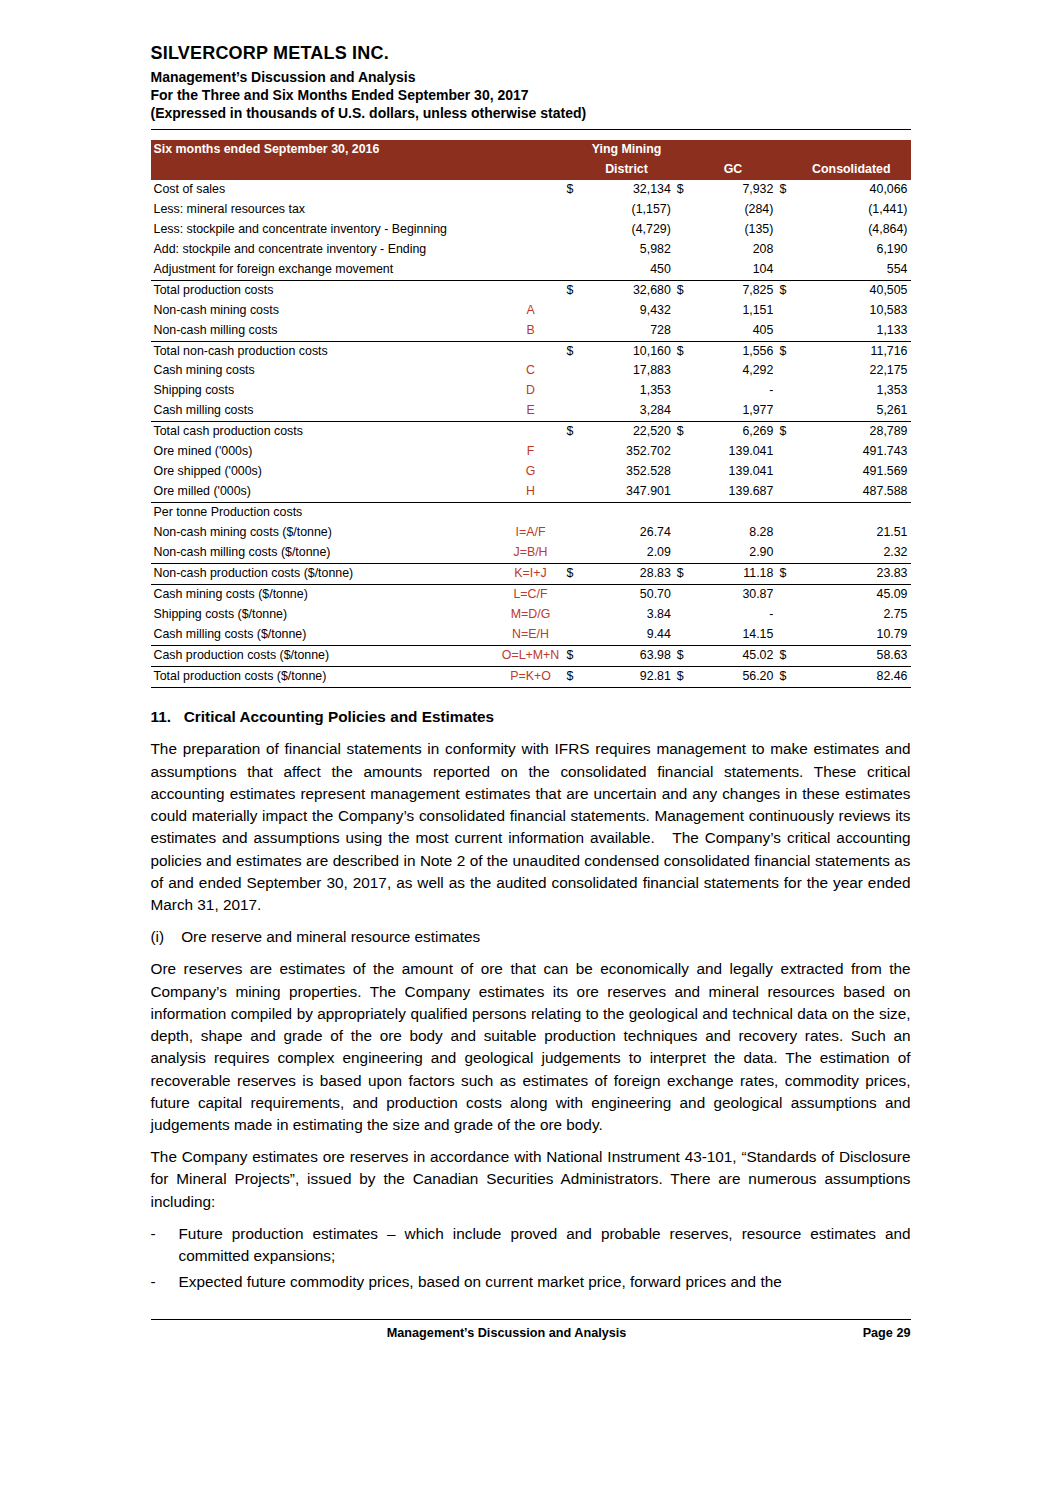SILVERCORP METALS INC.
Management’s Discussion and Analysis
For the Three and Six Months Ended September 30, 2017
(Expressed in thousands of U.S. dollars, unless otherwise stated)
| Six months ended September 30, 2016 | | | Ying Mining | | | | |
| | | | District | | GC | | Consolidated |
| Cost of sales | | $ | 32,134 | $ | 7,932 | $ | 40,066 |
| Less: mineral resources tax | | | (1,157) | | (284) | | (1,441) |
| Less: stockpile and concentrate inventory - Beginning | | | (4,729) | | (135) | | (4,864) |
| Add: stockpile and concentrate inventory - Ending | | | 5,982 | | 208 | | 6,190 |
| Adjustment for foreign exchange movement | | | 450 | | 104 | | 554 |
| Total production costs | | $ | 32,680 | $ | 7,825 | $ | 40,505 |
| Non-cash mining costs | A | | 9,432 | | 1,151 | | 10,583 |
| Non-cash milling costs | B | | 728 | | 405 | | 1,133 |
| Total non-cash production costs | | $ | 10,160 | $ | 1,556 | $ | 11,716 |
| Cash mining costs | C | | 17,883 | | 4,292 | | 22,175 |
| Shipping costs | D | | 1,353 | | - | | 1,353 |
| Cash milling costs | E | | 3,284 | | 1,977 | | 5,261 |
| Total cash production costs | | $ | 22,520 | $ | 6,269 | $ | 28,789 |
| Ore mined ('000s) | F | | 352.702 | | 139.041 | | 491.743 |
| Ore shipped ('000s) | G | | 352.528 | | 139.041 | | 491.569 |
| Ore milled ('000s) | H | | 347.901 | | 139.687 | | 487.588 |
| Per tonne Production costs | | | | | | | |
| Non-cash mining costs ($/tonne) | I=A/F | | 26.74 | | 8.28 | | 21.51 |
| Non-cash milling costs ($/tonne) | J=B/H | | 2.09 | | 2.90 | | 2.32 |
| Non-cash production costs ($/tonne) | K=I+J | $ | 28.83 | $ | 11.18 | $ | 23.83 |
| Cash mining costs ($/tonne) | L=C/F | | 50.70 | | 30.87 | | 45.09 |
| Shipping costs ($/tonne) | M=D/G | | 3.84 | | - | | 2.75 |
| Cash milling costs ($/tonne) | N=E/H | | 9.44 | | 14.15 | | 10.79 |
| Cash production costs ($/tonne) | O=L+M+N | $ | 63.98 | $ | 45.02 | $ | 58.63 |
| Total production costs ($/tonne) | P=K+O | $ | 92.81 | $ | 56.20 | $ | 82.46 |
11. Critical Accounting Policies and Estimates
The preparation of financial statements in conformity with IFRS requires management to make estimates and assumptions that affect the amounts reported on the consolidated financial statements. These critical accounting estimates represent management estimates that are uncertain and any changes in these estimates could materially impact the Company’s consolidated financial statements. Management continuously reviews its estimates and assumptions using the most current information available. The Company’s critical accounting policies and estimates are described in Note 2 of the unaudited condensed consolidated financial statements as of and ended September 30, 2017, as well as the audited consolidated financial statements for the year ended March 31, 2017.
(i) Ore reserve and mineral resource estimates
Ore reserves are estimates of the amount of ore that can be economically and legally extracted from the Company’s mining properties. The Company estimates its ore reserves and mineral resources based on information compiled by appropriately qualified persons relating to the geological and technical data on the size, depth, shape and grade of the ore body and suitable production techniques and recovery rates. Such an analysis requires complex engineering and geological judgements to interpret the data. The estimation of recoverable reserves is based upon factors such as estimates of foreign exchange rates, commodity prices, future capital requirements, and production costs along with engineering and geological assumptions and judgements made in estimating the size and grade of the ore body.
The Company estimates ore reserves in accordance with National Instrument 43-101, “Standards of Disclosure for Mineral Projects”, issued by the Canadian Securities Administrators. There are numerous assumptions including:
Future production estimates – which include proved and probable reserves, resource estimates and committed expansions;
Expected future commodity prices, based on current market price, forward prices and the
Management’s Discussion and Analysis
Page 29